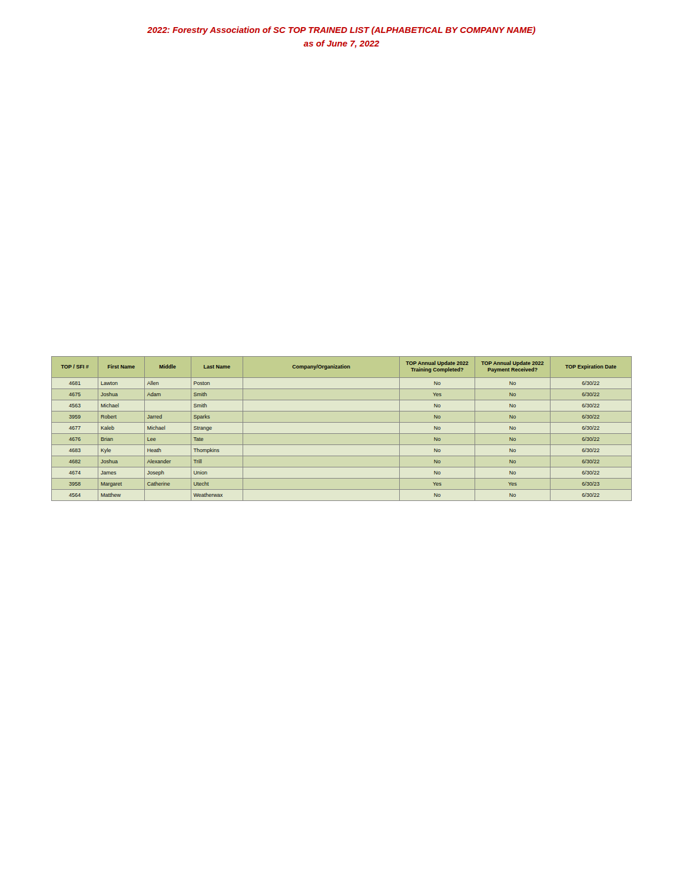2022: Forestry Association of SC TOP TRAINED LIST (ALPHABETICAL BY COMPANY NAME)
as of June 7, 2022
| TOP / SFI # | First Name | Middle | Last Name | Company/Organization | TOP Annual Update 2022 Training Completed? | TOP Annual Update 2022 Payment Received? | TOP Expiration Date |
| --- | --- | --- | --- | --- | --- | --- | --- |
| 4681 | Lawton | Allen | Poston | | No | No | 6/30/22 |
| 4675 | Joshua | Adam | Smith | | Yes | No | 6/30/22 |
| 4563 | Michael | | Smith | | No | No | 6/30/22 |
| 3959 | Robert | Jarred | Sparks | | No | No | 6/30/22 |
| 4677 | Kaleb | Michael | Strange | | No | No | 6/30/22 |
| 4676 | Brian | Lee | Tate | | No | No | 6/30/22 |
| 4683 | Kyle | Heath | Thompkins | | No | No | 6/30/22 |
| 4682 | Joshua | Alexander | Trill | | No | No | 6/30/22 |
| 4674 | James | Joseph | Union | | No | No | 6/30/22 |
| 3958 | Margaret | Catherine | Utecht | | Yes | Yes | 6/30/23 |
| 4564 | Matthew | | Weatherwax | | No | No | 6/30/22 |